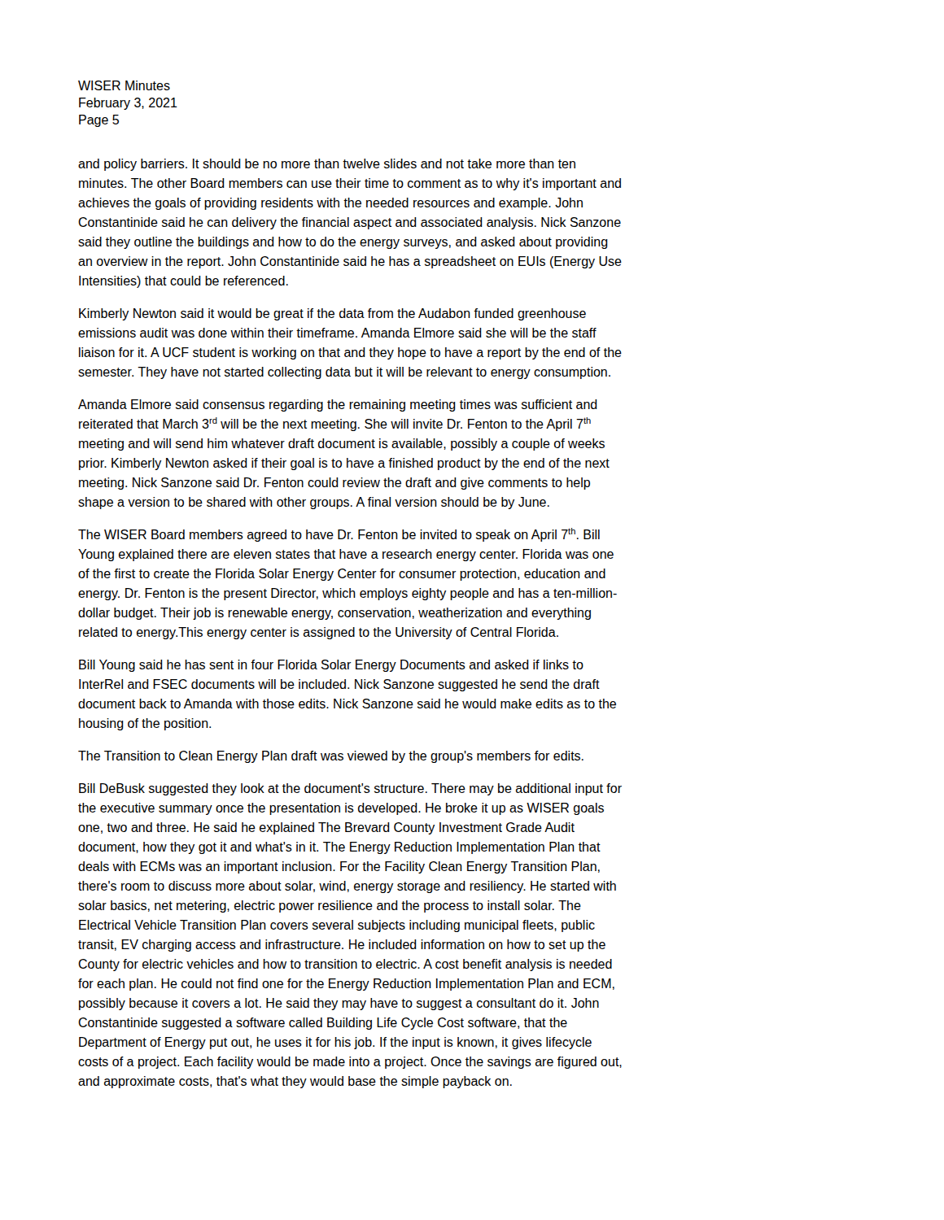WISER Minutes
February 3, 2021
Page 5
and policy barriers. It should be no more than twelve slides and not take more than ten minutes. The other Board members can use their time to comment as to why it's important and achieves the goals of providing residents with the needed resources and example. John Constantinide said he can delivery the financial aspect and associated analysis. Nick Sanzone said they outline the buildings and how to do the energy surveys, and asked about providing an overview in the report. John Constantinide said he has a spreadsheet on EUIs (Energy Use Intensities) that could be referenced.
Kimberly Newton said it would be great if the data from the Audabon funded greenhouse emissions audit was done within their timeframe. Amanda Elmore said she will be the staff liaison for it. A UCF student is working on that and they hope to have a report by the end of the semester. They have not started collecting data but it will be relevant to energy consumption.
Amanda Elmore said consensus regarding the remaining meeting times was sufficient and reiterated that March 3rd will be the next meeting. She will invite Dr. Fenton to the April 7th meeting and will send him whatever draft document is available, possibly a couple of weeks prior. Kimberly Newton asked if their goal is to have a finished product by the end of the next meeting. Nick Sanzone said Dr. Fenton could review the draft and give comments to help shape a version to be shared with other groups. A final version should be by June.
The WISER Board members agreed to have Dr. Fenton be invited to speak on April 7th. Bill Young explained there are eleven states that have a research energy center. Florida was one of the first to create the Florida Solar Energy Center for consumer protection, education and energy. Dr. Fenton is the present Director, which employs eighty people and has a ten-million-dollar budget. Their job is renewable energy, conservation, weatherization and everything related to energy.This energy center is assigned to the University of Central Florida.
Bill Young said he has sent in four Florida Solar Energy Documents and asked if links to InterRel and FSEC documents will be included. Nick Sanzone suggested he send the draft document back to Amanda with those edits. Nick Sanzone said he would make edits as to the housing of the position.
The Transition to Clean Energy Plan draft was viewed by the group's members for edits.
Bill DeBusk suggested they look at the document's structure. There may be additional input for the executive summary once the presentation is developed. He broke it up as WISER goals one, two and three. He said he explained The Brevard County Investment Grade Audit document, how they got it and what's in it. The Energy Reduction Implementation Plan that deals with ECMs was an important inclusion. For the Facility Clean Energy Transition Plan, there's room to discuss more about solar, wind, energy storage and resiliency. He started with solar basics, net metering, electric power resilience and the process to install solar. The Electrical Vehicle Transition Plan covers several subjects including municipal fleets, public transit, EV charging access and infrastructure. He included information on how to set up the County for electric vehicles and how to transition to electric. A cost benefit analysis is needed for each plan. He could not find one for the Energy Reduction Implementation Plan and ECM, possibly because it covers a lot. He said they may have to suggest a consultant do it. John Constantinide suggested a software called Building Life Cycle Cost software, that the Department of Energy put out, he uses it for his job. If the input is known, it gives lifecycle costs of a project. Each facility would be made into a project. Once the savings are figured out, and approximate costs, that's what they would base the simple payback on.